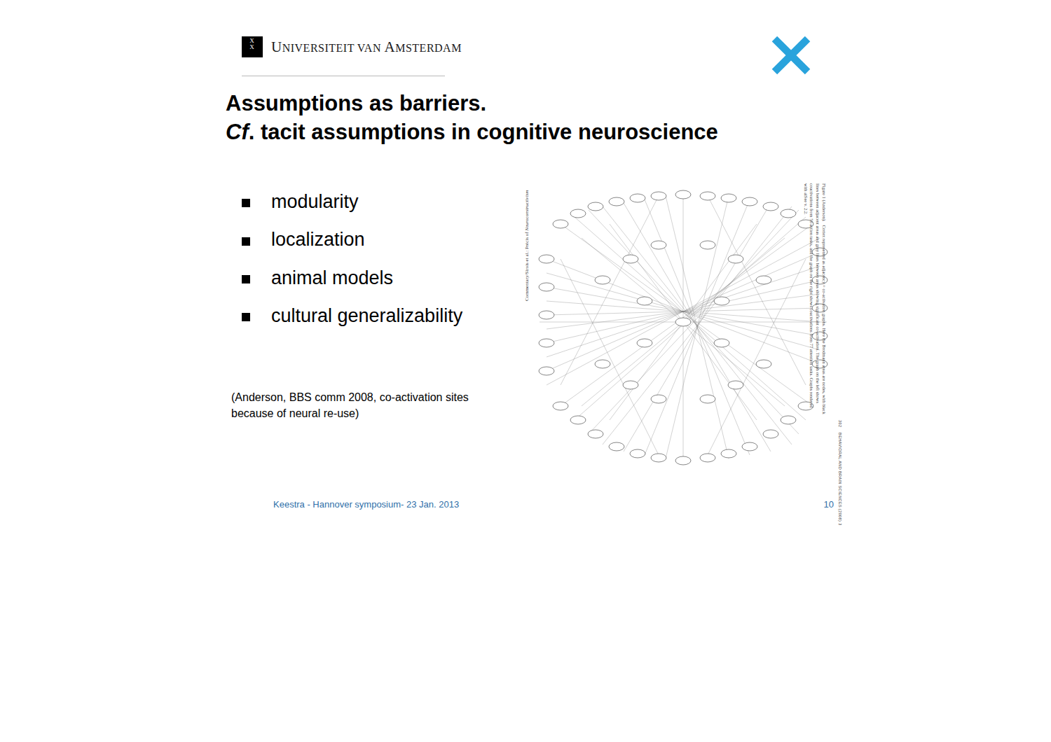X
X
UNIVERSITEIT VAN AMSTERDAM
Assumptions as barriers.
Cf. tacit assumptions in cognitive neuroscience
modularity
localization
animal models
cultural generalizability
(Anderson, BBS comm 2008, co-activation sites because of neural re-use)
Commentary/Sirois et al.: Précis of Neuroconstructivism
Figure 1 (Anderson). Cortex represented as adjacency = co-activation graphs. Here the Brodmann areas are nodes, with black lines between adjacent areas and gray lines between areas showing significant co-activation. The graph on the left shows coactivations from 56 action tasks, and the graph on the right shows coactivations from 77 attention tasks. Graphs rendered with aiSee v. 2.2.
302 BEHAVIORAL AND BRAIN SCIENCES (2008) 31:3
Keestra - Hannover symposium- 23 Jan. 2013
10